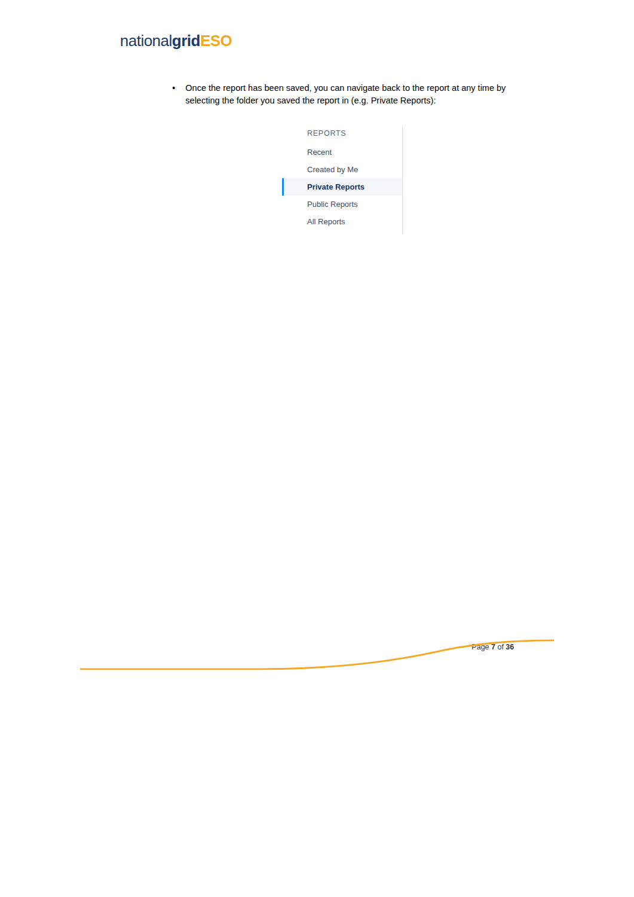national grid ESO
Once the report has been saved, you can navigate back to the report at any time by selecting the folder you saved the report in (e.g. Private Reports):
REPORTS
Recent
Created by Me
Private Reports
Public Reports
All Reports
Page 7 of 36